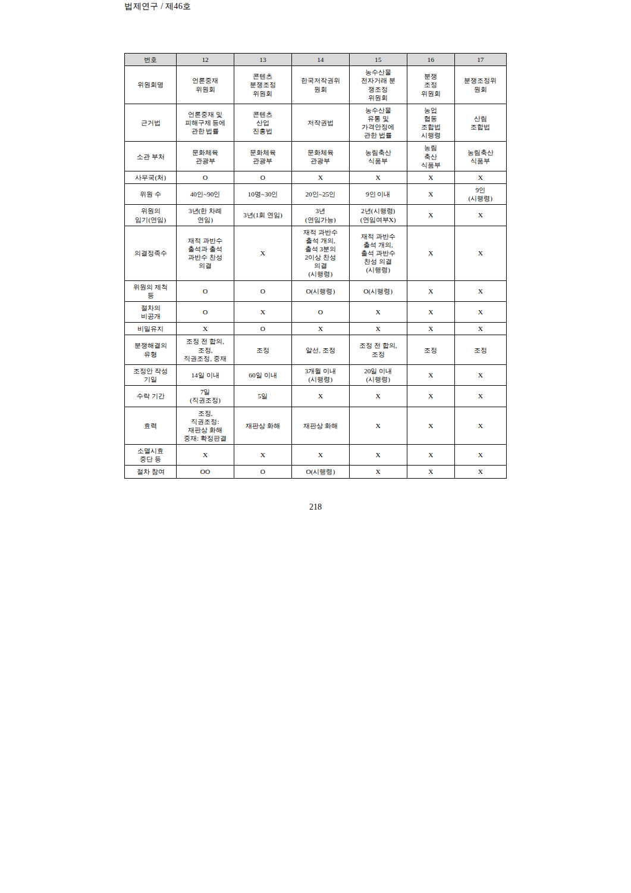법제연구 / 제46호
| 번호 | 12 | 13 | 14 | 15 | 16 | 17 |
| --- | --- | --- | --- | --- | --- | --- |
| 위원회명 | 언론중재 위원회 | 콘텐츠 분쟁조정 위원회 | 한국저작권위 원회 | 농수산물 전자거래 분 쟁조정 위원회 | 분쟁 조정 위원회 | 분쟁조정위 원회 |
| 근거법 | 언론중재 및 피해구제 등에 관한 법률 | 콘텐츠 산업 진흥법 | 저작권법 | 농수산물 유통 및 가격안정에 관한 법률 | 농업 협동 조합법 시행령 | 산림 조합법 |
| 소관 부처 | 문화체육 관광부 | 문화체육 관광부 | 문화체육 관광부 | 농림축산 식품부 | 농림 축산 식품부 | 농림축산 식품부 |
| 사무국(처) | O | O | X | X | X | X |
| 위원 수 | 40인~90인 | 10명~30인 | 20인~25인 | 9인 이내 | X | 9인 (시행령) |
| 위원의 임기(연임) | 3년(한 차례 연임) | 3년(1회 연임) | 3년 (연임가능) | 2년(시행령) (연임여부X) | X | X |
| 의결정족수 | 재적 과반수 출석과 출석 과반수 찬성 의결 | X | 재적 과반수 출석 개의, 출석 3분의 2이상 찬성 의결 (시행령) | 재적 과반수 출석 개의, 출석 과반수 찬성 의결 (시행령) | X | X |
| 위원의 제척 등 | O | O | O(시행령) | O(시행령) | X | X |
| 절차의 비공개 | O | X | O | X | X | X |
| 비밀유지 | X | O | X | X | X | X |
| 분쟁해결의 유형 | 조정 전 합의, 조정, 직권조정, 중재 | 조정 | 알선, 조정 | 조정 전 합의, 조정 | 조정 | 조정 |
| 조정안 작성 기일 | 14일 이내 | 60일 이내 | 3개월 이내 (시행령) | 20일 이내 (시행령) | X | X |
| 수락 기간 | 7일 (직권조정) | 5일 | X | X | X | X |
| 효력 | 조정, 직권조정: 재판상 화해 중재: 확정판결 | 재판상 화해 | 재판상 화해 | X | X | X |
| 소멸시효 중단 등 | X | X | X | X | X | X |
| 절차 참여 | OO | O | O(시행령) | X | X | X |
218